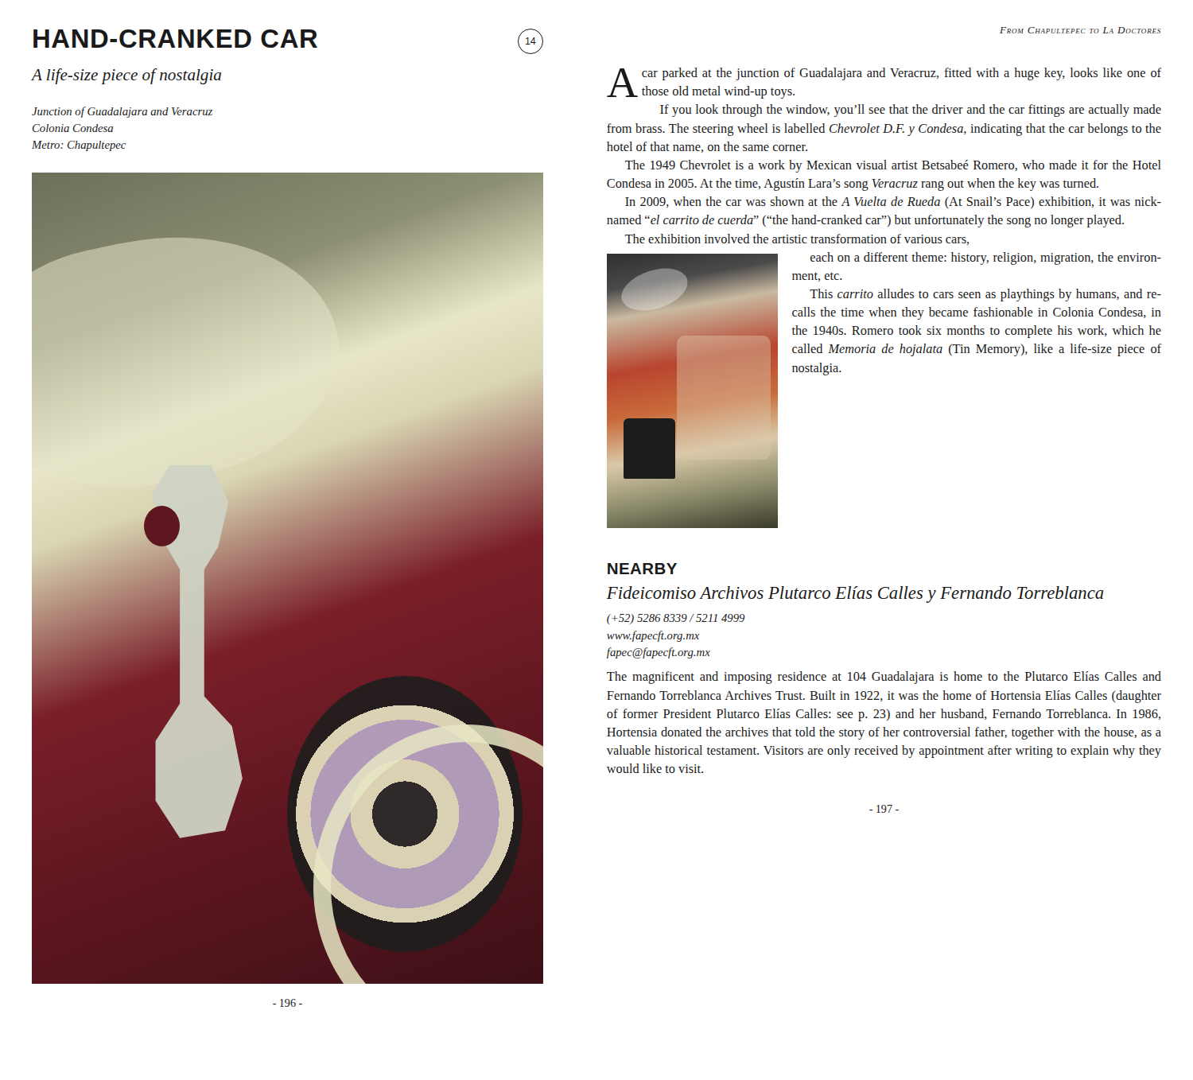Hand-Cranked Car
14
A life-size piece of nostalgia
Junction of Guadalajara and Veracruz
Colonia Condesa
Metro: Chapultepec
- 196 -
From Chapultepec to La Doctores
Acar parked at the junction of Guadalajara and Veracruz, fitted with a huge key, looks like one of those old metal wind-up toys.
If you look through the window, you’ll see that the driver and the car fittings are actually made from brass. The steering wheel is labelled Chevrolet D.F. y Condesa, indicating that the car belongs to the hotel of that name, on the same corner.
The 1949 Chevrolet is a work by Mexican visual artist Betsabeé Romero, who made it for the Hotel Condesa in 2005. At the time, Agustín Lara’s song Veracruz rang out when the key was turned.
In 2009, when the car was shown at the A Vuelta de Rueda (At Snail’s Pace) exhibition, it was nicknamed “el carrito de cuerda” (“the hand-cranked car”) but unfortunately the song no longer played.
The exhibition involved the artistic transformation of various cars,
each on a different theme: history, religion, migration, the environment, etc.
This carrito alludes to cars seen as playthings by humans, and recalls the time when they became fashionable in Colonia Condesa, in the 1940s. Romero took six months to complete his work, which he called Memoria de hojalata (Tin Memory), like a life-size piece of nostalgia.
Nearby
Fideicomiso Archivos Plutarco Elías Calles y Fernando Torreblanca
(+52) 5286 8339 / 5211 4999
www.fapecft.org.mx
fapec@fapecft.org.mx
The magnificent and imposing residence at 104 Guadalajara is home to the Plutarco Elías Calles and Fernando Torreblanca Archives Trust. Built in 1922, it was the home of Hortensia Elías Calles (daughter of former President Plutarco Elías Calles: see p. 23) and her husband, Fernando Torreblanca. In 1986, Hortensia donated the archives that told the story of her controversial father, together with the house, as a valuable historical testament. Visitors are only received by appointment after writing to explain why they would like to visit.
- 197 -